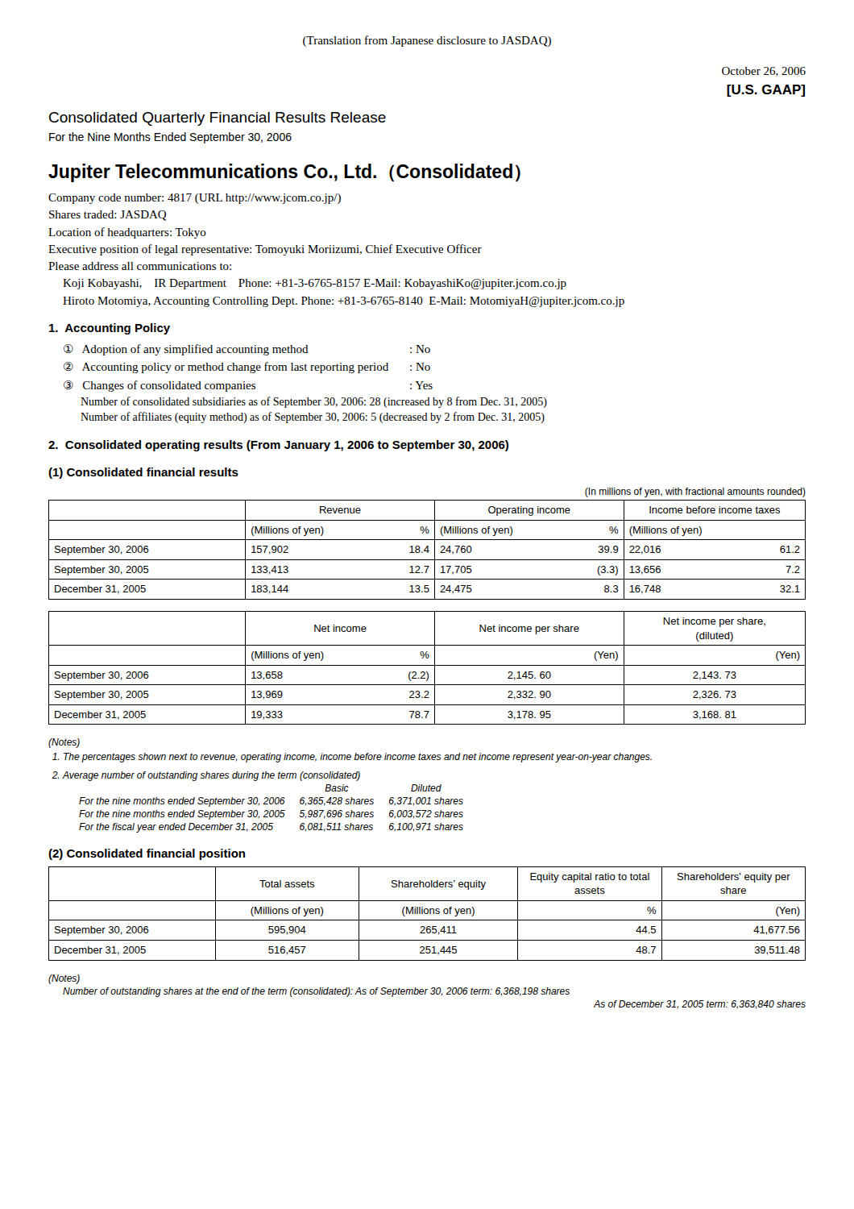(Translation from Japanese disclosure to JASDAQ)
October 26, 2006
[U.S. GAAP]
Consolidated Quarterly Financial Results Release
For the Nine Months Ended September 30, 2006
Jupiter Telecommunications Co., Ltd.（Consolidated）
Company code number: 4817 (URL http://www.jcom.co.jp/)
Shares traded: JASDAQ
Location of headquarters: Tokyo
Executive position of legal representative: Tomoyuki Moriizumi, Chief Executive Officer
Please address all communications to:
Koji Kobayashi, IR Department Phone: +81-3-6765-8157 E-Mail: KobayashiKo@jupiter.jcom.co.jp
Hiroto Motomiya, Accounting Controlling Dept. Phone: +81-3-6765-8140 E-Mail: MotomiyaH@jupiter.jcom.co.jp
1. Accounting Policy
① Adoption of any simplified accounting method: No
② Accounting policy or method change from last reporting period: No
③ Changes of consolidated companies: Yes
Number of consolidated subsidiaries as of September 30, 2006: 28 (increased by 8 from Dec. 31, 2005)
Number of affiliates (equity method) as of September 30, 2006: 5 (decreased by 2 from Dec. 31, 2005)
2. Consolidated operating results (From January 1, 2006 to September 30, 2006)
(1) Consolidated financial results
(In millions of yen, with fractional amounts rounded)
| | Revenue | Operating income | Income before income taxes |
| --- | --- | --- | --- |
| | (Millions of yen) % | (Millions of yen) % | (Millions of yen) |
| September 30, 2006 | 157,902 18.4 | 24,760 39.9 | 22,016 61.2 |
| September 30, 2005 | 133,413 12.7 | 17,705 (3.3) | 13,656 7.2 |
| December 31, 2005 | 183,144 13.5 | 24,475 8.3 | 16,748 32.1 |
| | Net income | Net income per share | Net income per share, (diluted) |
| --- | --- | --- | --- |
| | (Millions of yen) % | (Yen) | (Yen) |
| September 30, 2006 | 13,658 (2.2) | 2,145. 60 | 2,143. 73 |
| September 30, 2005 | 13,969 23.2 | 2,332. 90 | 2,326. 73 |
| December 31, 2005 | 19,333 78.7 | 3,178. 95 | 3,168. 81 |
(Notes)
The percentages shown next to revenue, operating income, income before income taxes and net income represent year-on-year changes.
Average number of outstanding shares during the term (consolidated)
| | Basic | Diluted |
| For the nine months ended September 30, 2006 | 6,365,428 shares | 6,371,001 shares |
| For the nine months ended September 30, 2005 | 5,987,696 shares | 6,003,572 shares |
| For the fiscal year ended December 31, 2005 | 6,081,511 shares | 6,100,971 shares |
(2) Consolidated financial position
| | Total assets | Shareholders’ equity | Equity capital ratio to total assets | Shareholders' equity per share |
| --- | --- | --- | --- | --- |
| | (Millions of yen) | (Millions of yen) | % | (Yen) |
| September 30, 2006 | 595,904 | 265,411 | 44.5 | 41,677.56 |
| December 31, 2005 | 516,457 | 251,445 | 48.7 | 39,511.48 |
(Notes)
Number of outstanding shares at the end of the term (consolidated): As of September 30, 2006 term: 6,368,198 shares
As of December 31, 2005 term: 6,363,840 shares